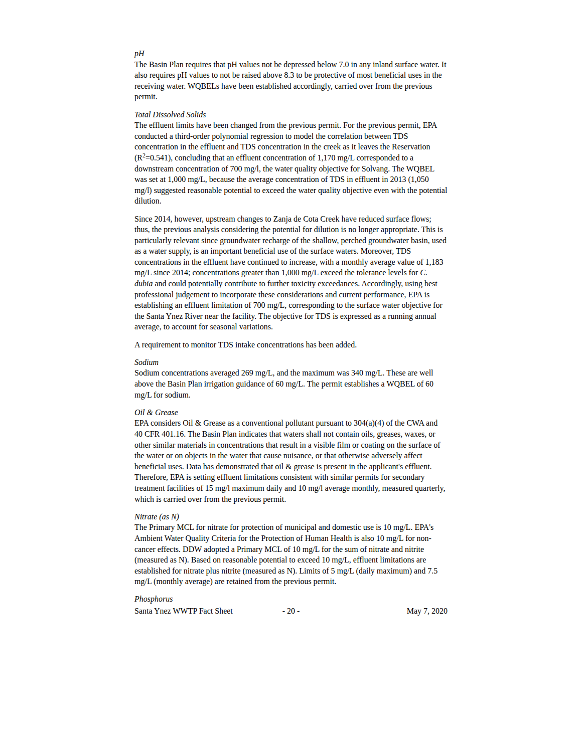pH
The Basin Plan requires that pH values not be depressed below 7.0 in any inland surface water. It also requires pH values to not be raised above 8.3 to be protective of most beneficial uses in the receiving water. WQBELs have been established accordingly, carried over from the previous permit.
Total Dissolved Solids
The effluent limits have been changed from the previous permit. For the previous permit, EPA conducted a third-order polynomial regression to model the correlation between TDS concentration in the effluent and TDS concentration in the creek as it leaves the Reservation (R2=0.541), concluding that an effluent concentration of 1,170 mg/L corresponded to a downstream concentration of 700 mg/l, the water quality objective for Solvang. The WQBEL was set at 1,000 mg/L, because the average concentration of TDS in effluent in 2013 (1,050 mg/l) suggested reasonable potential to exceed the water quality objective even with the potential dilution.
Since 2014, however, upstream changes to Zanja de Cota Creek have reduced surface flows; thus, the previous analysis considering the potential for dilution is no longer appropriate. This is particularly relevant since groundwater recharge of the shallow, perched groundwater basin, used as a water supply, is an important beneficial use of the surface waters. Moreover, TDS concentrations in the effluent have continued to increase, with a monthly average value of 1,183 mg/L since 2014; concentrations greater than 1,000 mg/L exceed the tolerance levels for C. dubia and could potentially contribute to further toxicity exceedances. Accordingly, using best professional judgement to incorporate these considerations and current performance, EPA is establishing an effluent limitation of 700 mg/L, corresponding to the surface water objective for the Santa Ynez River near the facility. The objective for TDS is expressed as a running annual average, to account for seasonal variations.
A requirement to monitor TDS intake concentrations has been added.
Sodium
Sodium concentrations averaged 269 mg/L, and the maximum was 340 mg/L. These are well above the Basin Plan irrigation guidance of 60 mg/L. The permit establishes a WQBEL of 60 mg/L for sodium.
Oil & Grease
EPA considers Oil & Grease as a conventional pollutant pursuant to 304(a)(4) of the CWA and 40 CFR 401.16. The Basin Plan indicates that waters shall not contain oils, greases, waxes, or other similar materials in concentrations that result in a visible film or coating on the surface of the water or on objects in the water that cause nuisance, or that otherwise adversely affect beneficial uses. Data has demonstrated that oil & grease is present in the applicant's effluent. Therefore, EPA is setting effluent limitations consistent with similar permits for secondary treatment facilities of 15 mg/l maximum daily and 10 mg/l average monthly, measured quarterly, which is carried over from the previous permit.
Nitrate (as N)
The Primary MCL for nitrate for protection of municipal and domestic use is 10 mg/L. EPA's Ambient Water Quality Criteria for the Protection of Human Health is also 10 mg/L for non-cancer effects. DDW adopted a Primary MCL of 10 mg/L for the sum of nitrate and nitrite (measured as N). Based on reasonable potential to exceed 10 mg/L, effluent limitations are established for nitrate plus nitrite (measured as N). Limits of 5 mg/L (daily maximum) and 7.5 mg/L (monthly average) are retained from the previous permit.
Phosphorus
Santa Ynez WWTP Fact Sheet - 20 - May 7, 2020